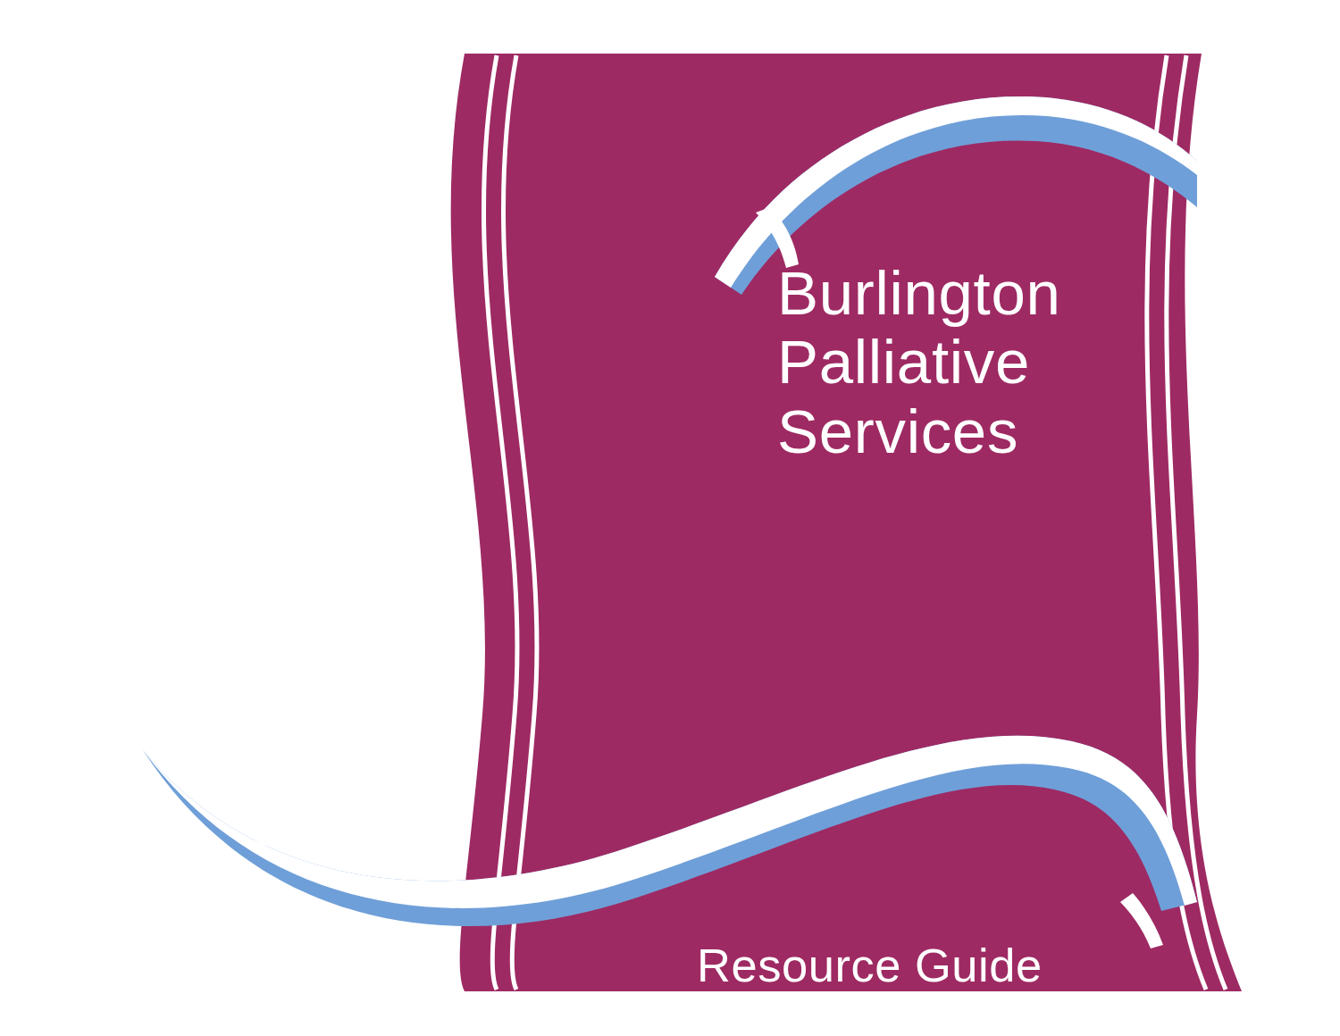Burlington Palliative Services
Resource Guide